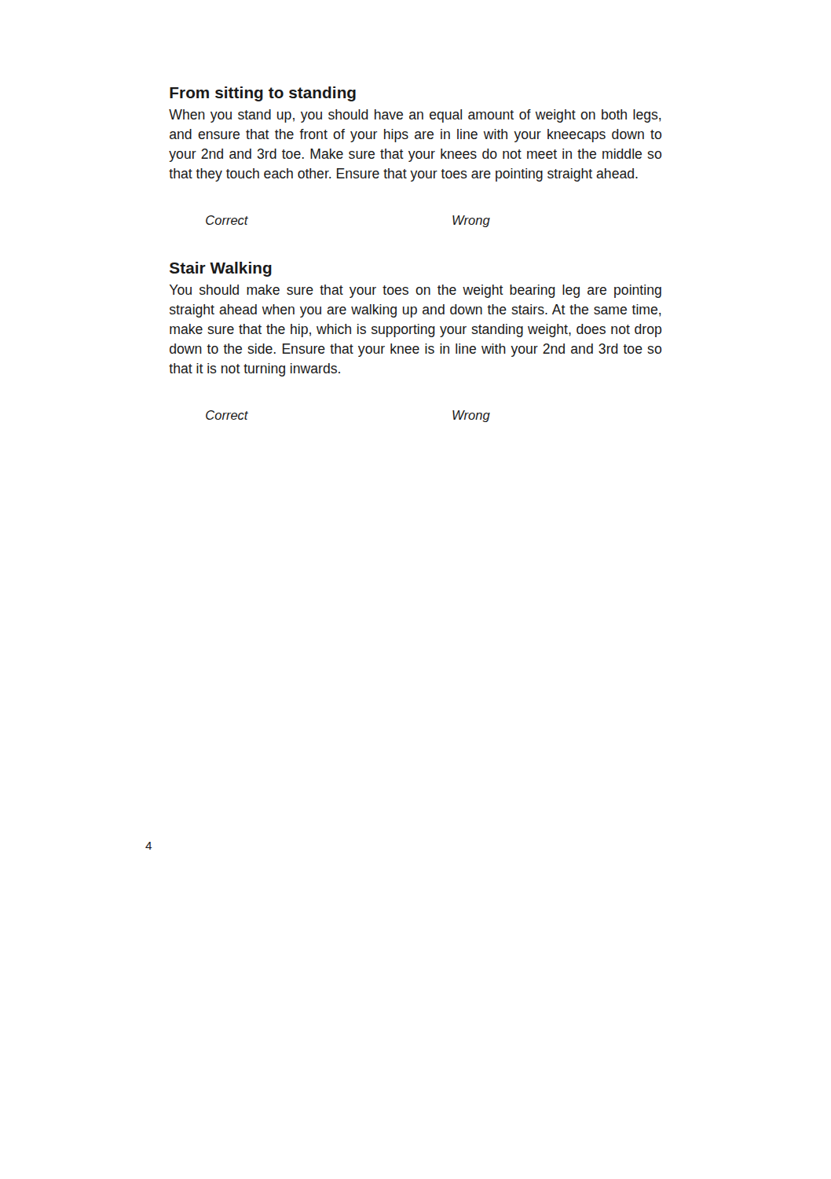From sitting to standing
When you stand up, you should have an equal amount of weight on both legs, and ensure that the front of your hips are in line with your kneecaps down to your 2nd and 3rd toe. Make sure that your knees do not meet in the middle so that they touch each other. Ensure that your toes are pointing straight ahead.
Correct
Wrong
Stair Walking
You should make sure that your toes on the weight bearing leg are pointing straight ahead when you are walking up and down the stairs. At the same time, make sure that the hip, which is supporting your standing weight, does not drop down to the side. Ensure that your knee is in line with your 2nd and 3rd toe so that it is not turning inwards.
Correct
Wrong
4